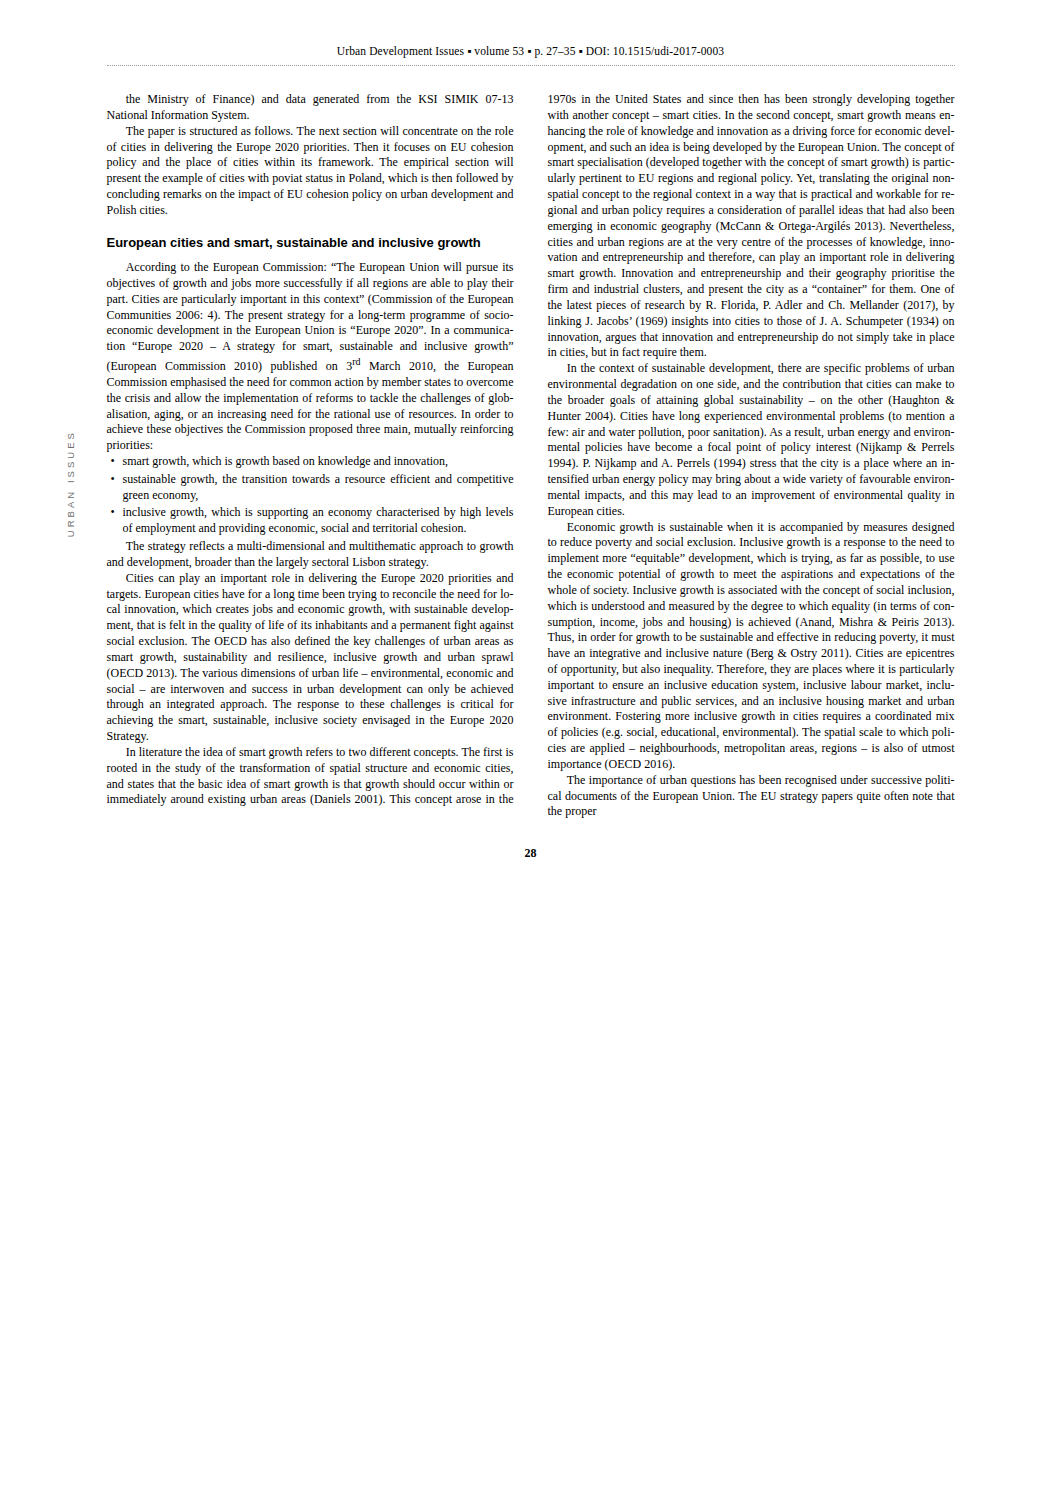Urban Development Issues ▪ volume 53 ▪ p. 27–35 ▪ DOI: 10.1515/udi-2017-0003
Urban Issues
the Ministry of Finance) and data generated from the KSI SIMIK 07-13 National Information System.
The paper is structured as follows. The next section will concentrate on the role of cities in delivering the Europe 2020 priorities. Then it focuses on EU cohesion policy and the place of cities within its framework. The empirical section will present the example of cities with poviat status in Poland, which is then followed by concluding remarks on the impact of EU cohesion policy on urban development and Polish cities.
European cities and smart, sustainable and inclusive growth
According to the European Commission: “The European Union will pursue its objectives of growth and jobs more successfully if all regions are able to play their part. Cities are particularly important in this context” (Commission of the European Communities 2006: 4). The present strategy for a long-term programme of socio-economic development in the European Union is “Europe 2020”. In a communication “Europe 2020 – A strategy for smart, sustainable and inclusive growth” (European Commission 2010) published on 3rd March 2010, the European Commission emphasised the need for common action by member states to overcome the crisis and allow the implementation of reforms to tackle the challenges of globalisation, aging, or an increasing need for the rational use of resources. In order to achieve these objectives the Commission proposed three main, mutually reinforcing priorities:
smart growth, which is growth based on knowledge and innovation,
sustainable growth, the transition towards a resource efficient and competitive green economy,
inclusive growth, which is supporting an economy characterised by high levels of employment and providing economic, social and territorial cohesion.
The strategy reflects a multi-dimensional and multithematic approach to growth and development, broader than the largely sectoral Lisbon strategy.
Cities can play an important role in delivering the Europe 2020 priorities and targets. European cities have for a long time been trying to reconcile the need for local innovation, which creates jobs and economic growth, with sustainable development, that is felt in the quality of life of its inhabitants and a permanent fight against social exclusion. The OECD has also defined the key challenges of urban areas as smart growth, sustainability and resilience, inclusive growth and urban sprawl (OECD 2013). The various dimensions of urban life – environmental, economic and social – are interwoven and success in urban development can only be achieved through an integrated approach. The response to these challenges is critical for achieving the smart, sustainable, inclusive society envisaged in the Europe 2020 Strategy.
In literature the idea of smart growth refers to two different concepts. The first is rooted in the study of the transformation of spatial structure and economic cities, and states that the basic idea of smart growth is that growth should occur within or immediately around existing urban areas (Daniels 2001). This concept arose in the 1970s in the United States and since then has been strongly developing together with another concept – smart cities. In the second concept, smart growth means enhancing the role of knowledge and innovation as a driving force for economic development, and such an idea is being developed by the European Union. The concept of smart specialisation (developed together with the concept of smart growth) is particularly pertinent to EU regions and regional policy. Yet, translating the original non-spatial concept to the regional context in a way that is practical and workable for regional and urban policy requires a consideration of parallel ideas that had also been emerging in economic geography (McCann & Ortega-Argilés 2013). Nevertheless, cities and urban regions are at the very centre of the processes of knowledge, innovation and entrepreneurship and therefore, can play an important role in delivering smart growth. Innovation and entrepreneurship and their geography prioritise the firm and industrial clusters, and present the city as a “container” for them. One of the latest pieces of research by R. Florida, P. Adler and Ch. Mellander (2017), by linking J. Jacobs’ (1969) insights into cities to those of J. A. Schumpeter (1934) on innovation, argues that innovation and entrepreneurship do not simply take in place in cities, but in fact require them.
In the context of sustainable development, there are specific problems of urban environmental degradation on one side, and the contribution that cities can make to the broader goals of attaining global sustainability – on the other (Haughton & Hunter 2004). Cities have long experienced environmental problems (to mention a few: air and water pollution, poor sanitation). As a result, urban energy and environmental policies have become a focal point of policy interest (Nijkamp & Perrels 1994). P. Nijkamp and A. Perrels (1994) stress that the city is a place where an intensified urban energy policy may bring about a wide variety of favourable environmental impacts, and this may lead to an improvement of environmental quality in European cities.
Economic growth is sustainable when it is accompanied by measures designed to reduce poverty and social exclusion. Inclusive growth is a response to the need to implement more “equitable” development, which is trying, as far as possible, to use the economic potential of growth to meet the aspirations and expectations of the whole of society. Inclusive growth is associated with the concept of social inclusion, which is understood and measured by the degree to which equality (in terms of consumption, income, jobs and housing) is achieved (Anand, Mishra & Peiris 2013). Thus, in order for growth to be sustainable and effective in reducing poverty, it must have an integrative and inclusive nature (Berg & Ostry 2011). Cities are epicentres of opportunity, but also inequality. Therefore, they are places where it is particularly important to ensure an inclusive education system, inclusive labour market, inclusive infrastructure and public services, and an inclusive housing market and urban environment. Fostering more inclusive growth in cities requires a coordinated mix of policies (e.g. social, educational, environmental). The spatial scale to which policies are applied – neighbourhoods, metropolitan areas, regions – is also of utmost importance (OECD 2016).
The importance of urban questions has been recognised under successive political documents of the European Union. The EU strategy papers quite often note that the proper
28